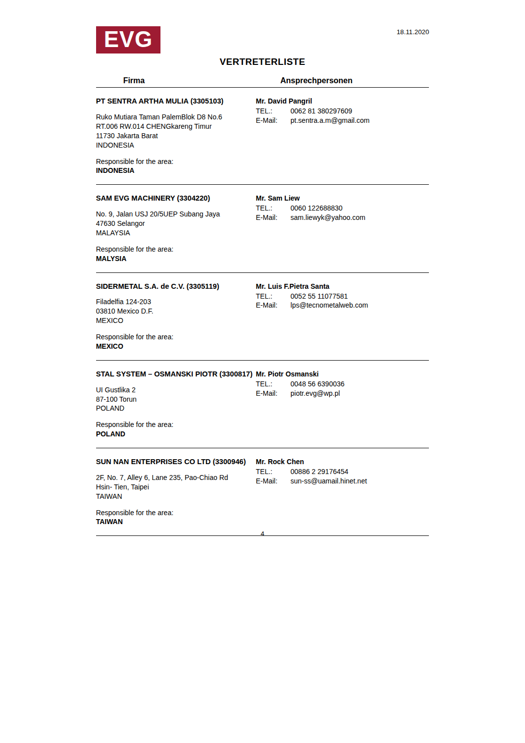EVG
18.11.2020
VERTRETERLISTE
Firma
Ansprechpersonen
PT SENTRA ARTHA MULIA (3305103)
Ruko Mutiara Taman PalemBlok D8 No.6
RT.006 RW.014 CHENGkareng Timur
11730 Jakarta Barat
INDONESIA
Responsible for the area:
INDONESIA
Mr. David Pangril
| TEL.: | 0062 81 380297609 |
| E-Mail: | pt.sentra.a.m@gmail.com |
SAM EVG MACHINERY (3304220)
No. 9, Jalan USJ 20/5UEP Subang Jaya
47630 Selangor
MALAYSIA
Responsible for the area:
MALYSIA
Mr. Sam Liew
| TEL.: | 0060 122688830 |
| E-Mail: | sam.liewyk@yahoo.com |
SIDERMETAL S.A. de C.V. (3305119)
Filadelfia 124-203
03810 Mexico D.F.
MEXICO
Responsible for the area:
MEXICO
Mr. Luis F.Pietra Santa
| TEL.: | 0052 55 11077581 |
| E-Mail: | lps@tecnometalweb.com |
STAL SYSTEM – OSMANSKI PIOTR (3300817)
UI Gustlika 2
87-100 Torun
POLAND
Responsible for the area:
POLAND
Mr. Piotr Osmanski
| TEL.: | 0048 56 6390036 |
| E-Mail: | piotr.evg@wp.pl |
SUN NAN ENTERPRISES CO LTD (3300946)
2F, No. 7, Alley 6, Lane 235, Pao-Chiao Rd
Hsin- Tien, Taipei
TAIWAN
Responsible for the area:
TAIWAN
Mr. Rock Chen
| TEL.: | 00886 2 29176454 |
| E-Mail: | sun-ss@uamail.hinet.net |
4